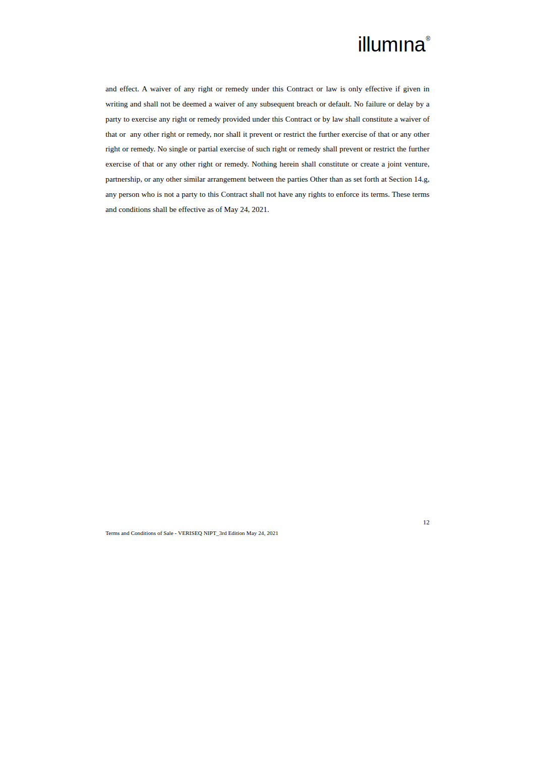illumına®
and effect. A waiver of any right or remedy under this Contract or law is only effective if given in writing and shall not be deemed a waiver of any subsequent breach or default. No failure or delay by a party to exercise any right or remedy provided under this Contract or by law shall constitute a waiver of that or any other right or remedy, nor shall it prevent or restrict the further exercise of that or any other right or remedy. No single or partial exercise of such right or remedy shall prevent or restrict the further exercise of that or any other right or remedy. Nothing herein shall constitute or create a joint venture, partnership, or any other similar arrangement between the parties Other than as set forth at Section 14.g, any person who is not a party to this Contract shall not have any rights to enforce its terms. These terms and conditions shall be effective as of May 24, 2021.
12
Terms and Conditions of Sale - VERISEQ NIPT_3rd Edition May 24, 2021